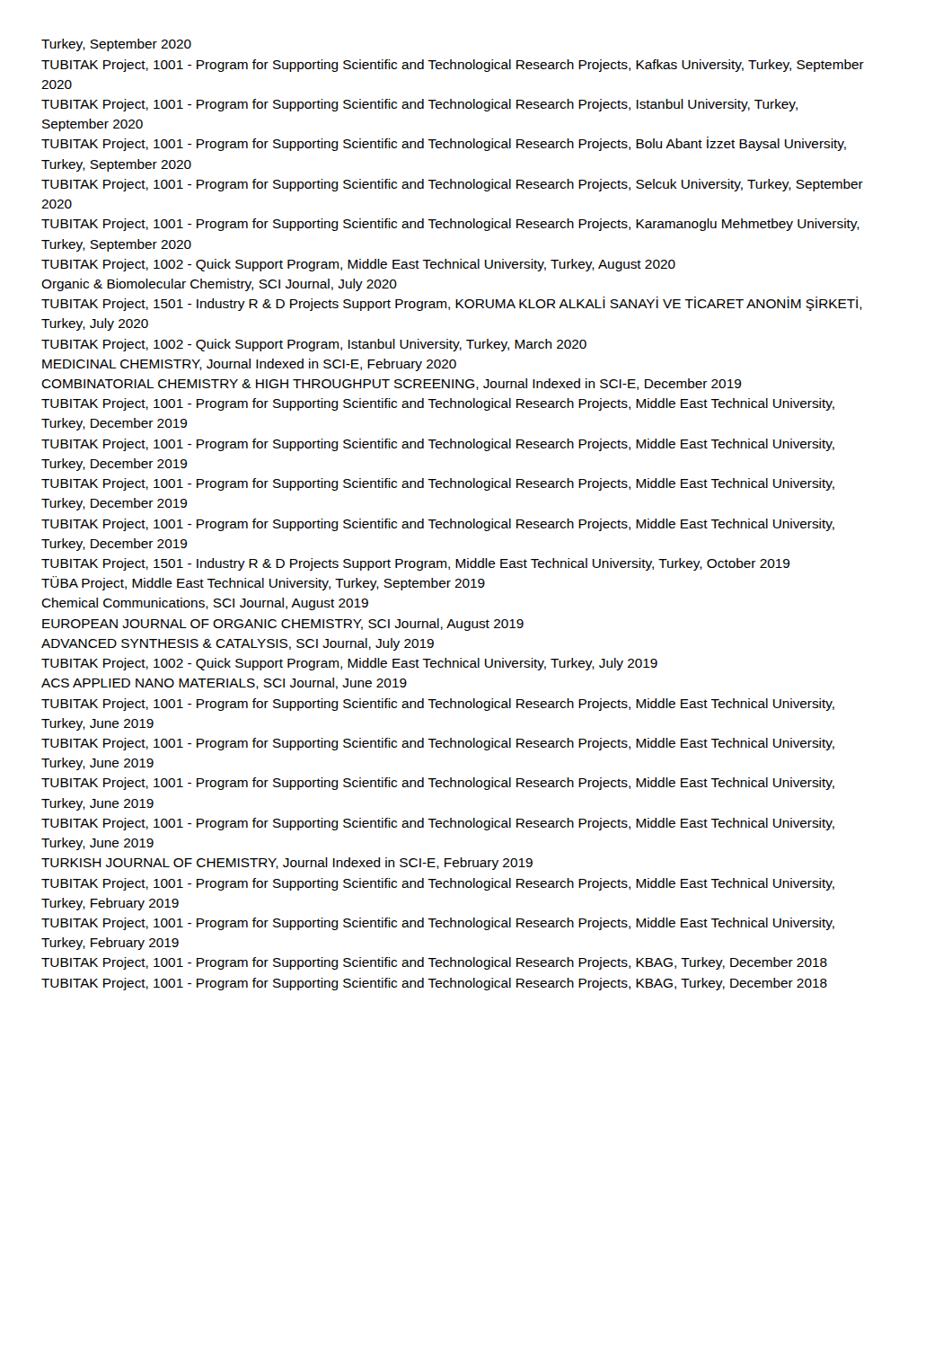Turkey, September 2020
TUBITAK Project, 1001 - Program for Supporting Scientific and Technological Research Projects, Kafkas University, Turkey, September 2020
TUBITAK Project, 1001 - Program for Supporting Scientific and Technological Research Projects, Istanbul University, Turkey, September 2020
TUBITAK Project, 1001 - Program for Supporting Scientific and Technological Research Projects, Bolu Abant İzzet Baysal University, Turkey, September 2020
TUBITAK Project, 1001 - Program for Supporting Scientific and Technological Research Projects, Selcuk University, Turkey, September 2020
TUBITAK Project, 1001 - Program for Supporting Scientific and Technological Research Projects, Karamanoglu Mehmetbey University, Turkey, September 2020
TUBITAK Project, 1002 - Quick Support Program, Middle East Technical University, Turkey, August 2020
Organic & Biomolecular Chemistry, SCI Journal, July 2020
TUBITAK Project, 1501 - Industry R & D Projects Support Program, KORUMA KLOR ALKALİ SANAYİ VE TİCARET ANONİM ŞİRKETİ, Turkey, July 2020
TUBITAK Project, 1002 - Quick Support Program, Istanbul University, Turkey, March 2020
MEDICINAL CHEMISTRY, Journal Indexed in SCI-E, February 2020
COMBINATORIAL CHEMISTRY & HIGH THROUGHPUT SCREENING, Journal Indexed in SCI-E, December 2019
TUBITAK Project, 1001 - Program for Supporting Scientific and Technological Research Projects, Middle East Technical University, Turkey, December 2019
TUBITAK Project, 1001 - Program for Supporting Scientific and Technological Research Projects, Middle East Technical University, Turkey, December 2019
TUBITAK Project, 1001 - Program for Supporting Scientific and Technological Research Projects, Middle East Technical University, Turkey, December 2019
TUBITAK Project, 1001 - Program for Supporting Scientific and Technological Research Projects, Middle East Technical University, Turkey, December 2019
TUBITAK Project, 1501 - Industry R & D Projects Support Program, Middle East Technical University, Turkey, October 2019
TÜBA Project, Middle East Technical University, Turkey, September 2019
Chemical Communications, SCI Journal, August 2019
EUROPEAN JOURNAL OF ORGANIC CHEMISTRY, SCI Journal, August 2019
ADVANCED SYNTHESIS & CATALYSIS, SCI Journal, July 2019
TUBITAK Project, 1002 - Quick Support Program, Middle East Technical University, Turkey, July 2019
ACS APPLIED NANO MATERIALS, SCI Journal, June 2019
TUBITAK Project, 1001 - Program for Supporting Scientific and Technological Research Projects, Middle East Technical University, Turkey, June 2019
TUBITAK Project, 1001 - Program for Supporting Scientific and Technological Research Projects, Middle East Technical University, Turkey, June 2019
TUBITAK Project, 1001 - Program for Supporting Scientific and Technological Research Projects, Middle East Technical University, Turkey, June 2019
TUBITAK Project, 1001 - Program for Supporting Scientific and Technological Research Projects, Middle East Technical University, Turkey, June 2019
TURKISH JOURNAL OF CHEMISTRY, Journal Indexed in SCI-E, February 2019
TUBITAK Project, 1001 - Program for Supporting Scientific and Technological Research Projects, Middle East Technical University, Turkey, February 2019
TUBITAK Project, 1001 - Program for Supporting Scientific and Technological Research Projects, Middle East Technical University, Turkey, February 2019
TUBITAK Project, 1001 - Program for Supporting Scientific and Technological Research Projects, KBAG, Turkey, December 2018
TUBITAK Project, 1001 - Program for Supporting Scientific and Technological Research Projects, KBAG, Turkey, December 2018